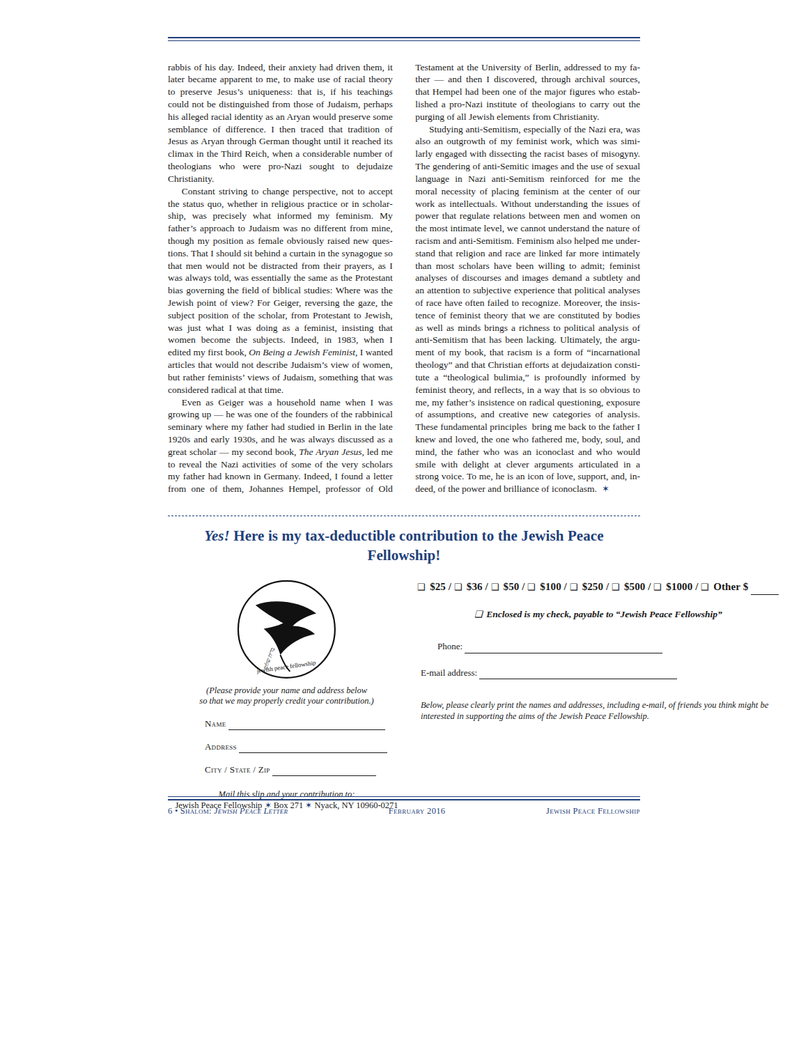rabbis of his day. Indeed, their anxiety had driven them, it later became apparent to me, to make use of racial theory to preserve Jesus’s uniqueness: that is, if his teachings could not be distinguished from those of Judaism, perhaps his alleged racial identity as an Aryan would preserve some semblance of difference. I then traced that tradition of Jesus as Aryan through German thought until it reached its climax in the Third Reich, when a considerable number of theologians who were pro-Nazi sought to dejudaize Christianity.
Constant striving to change perspective, not to accept the status quo, whether in religious practice or in scholarship, was precisely what informed my feminism. My father’s approach to Judaism was no different from mine, though my position as female obviously raised new questions. That I should sit behind a curtain in the synagogue so that men would not be distracted from their prayers, as I was always told, was essentially the same as the Protestant bias governing the field of biblical studies: Where was the Jewish point of view? For Geiger, reversing the gaze, the subject position of the scholar, from Protestant to Jewish, was just what I was doing as a feminist, insisting that women become the subjects. Indeed, in 1983, when I edited my first book, On Being a Jewish Feminist, I wanted articles that would not describe Judaism’s view of women, but rather feminists’ views of Judaism, something that was considered radical at that time.
Even as Geiger was a household name when I was growing up — he was one of the founders of the rabbinical seminary where my father had studied in Berlin in the late 1920s and early 1930s, and he was always discussed as a great scholar — my second book, The Aryan Jesus, led me to reveal the Nazi activities of some of the very scholars my father had known in Germany. Indeed, I found a letter from one of them, Johannes Hempel, professor of Old Testament at the University of Berlin, addressed to my father — and then I discovered, through archival sources, that Hempel had been one of the major figures who established a pro-Nazi institute of theologians to carry out the purging of all Jewish elements from Christianity.
Studying anti-Semitism, especially of the Nazi era, was also an outgrowth of my feminist work, which was similarly engaged with dissecting the racist bases of misogyny. The gendering of anti-Semitic images and the use of sexual language in Nazi anti-Semitism reinforced for me the moral necessity of placing feminism at the center of our work as intellectuals. Without understanding the issues of power that regulate relations between men and women on the most intimate level, we cannot understand the nature of racism and anti-Semitism. Feminism also helped me understand that religion and race are linked far more intimately than most scholars have been willing to admit; feminist analyses of discourses and images demand a subtlety and an attention to subjective experience that political analyses of race have often failed to recognize. Moreover, the insistence of feminist theory that we are constituted by bodies as well as minds brings a richness to political analysis of anti-Semitism that has been lacking. Ultimately, the argument of my book, that racism is a form of “incarnational theology” and that Christian efforts at dejudaization constitute a “theological bulimia,” is profoundly informed by feminist theory, and reflects, in a way that is so obvious to me, my father’s insistence on radical questioning, exposure of assumptions, and creative new categories of analysis. These fundamental principles bring me back to the father I knew and loved, the one who fathered me, body, soul, and mind, the father who was an iconoclast and who would smile with delight at clever arguments articulated in a strong voice. To me, he is an icon of love, support, and, indeed, of the power and brilliance of iconoclasm. ✶
Yes! Here is my tax-deductible contribution to the Jewish Peace Fellowship!
jewish peace fellowship ברית שלום
(Please provide your name and address below
so that we may properly credit your contribution.)
Name
Address
City / State / Zip
Mail this slip and your contribution to:
Jewish Peace Fellowship ✶ Box 271 ✶ Nyack, NY 10960-0271
❑ $25 / ❑ $36 / ❑ $50 / ❑ $100 / ❑ $250 / ❑ $500 / ❑ $1000 / ❑ Other $
❑ Enclosed is my check, payable to “Jewish Peace Fellowship”
Phone:
E-mail address:
Below, please clearly print the names and addresses, including e-mail, of friends you think might be interested in supporting the aims of the Jewish Peace Fellowship.
6 • Shalom: Jewish Peace Letter
February 2016
Jewish Peace Fellowship